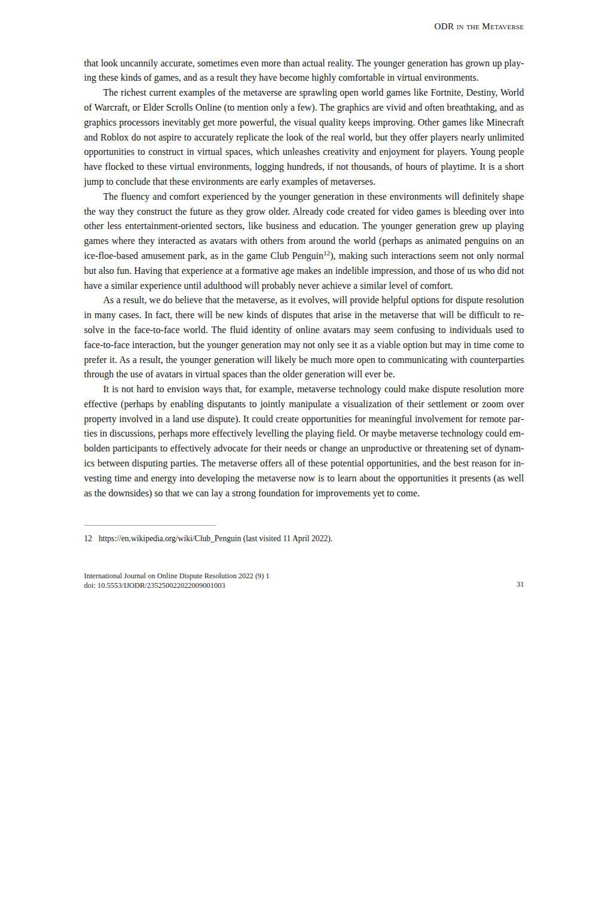ODR in the Metaverse
that look uncannily accurate, sometimes even more than actual reality. The younger generation has grown up playing these kinds of games, and as a result they have become highly comfortable in virtual environments.
The richest current examples of the metaverse are sprawling open world games like Fortnite, Destiny, World of Warcraft, or Elder Scrolls Online (to mention only a few). The graphics are vivid and often breathtaking, and as graphics processors inevitably get more powerful, the visual quality keeps improving. Other games like Minecraft and Roblox do not aspire to accurately replicate the look of the real world, but they offer players nearly unlimited opportunities to construct in virtual spaces, which unleashes creativity and enjoyment for players. Young people have flocked to these virtual environments, logging hundreds, if not thousands, of hours of playtime. It is a short jump to conclude that these environments are early examples of metaverses.
The fluency and comfort experienced by the younger generation in these environments will definitely shape the way they construct the future as they grow older. Already code created for video games is bleeding over into other less entertainment-oriented sectors, like business and education. The younger generation grew up playing games where they interacted as avatars with others from around the world (perhaps as animated penguins on an ice-floe-based amusement park, as in the game Club Penguin12), making such interactions seem not only normal but also fun. Having that experience at a formative age makes an indelible impression, and those of us who did not have a similar experience until adulthood will probably never achieve a similar level of comfort.
As a result, we do believe that the metaverse, as it evolves, will provide helpful options for dispute resolution in many cases. In fact, there will be new kinds of disputes that arise in the metaverse that will be difficult to resolve in the face-to-face world. The fluid identity of online avatars may seem confusing to individuals used to face-to-face interaction, but the younger generation may not only see it as a viable option but may in time come to prefer it. As a result, the younger generation will likely be much more open to communicating with counterparties through the use of avatars in virtual spaces than the older generation will ever be.
It is not hard to envision ways that, for example, metaverse technology could make dispute resolution more effective (perhaps by enabling disputants to jointly manipulate a visualization of their settlement or zoom over property involved in a land use dispute). It could create opportunities for meaningful involvement for remote parties in discussions, perhaps more effectively levelling the playing field. Or maybe metaverse technology could embolden participants to effectively advocate for their needs or change an unproductive or threatening set of dynamics between disputing parties. The metaverse offers all of these potential opportunities, and the best reason for investing time and energy into developing the metaverse now is to learn about the opportunities it presents (as well as the downsides) so that we can lay a strong foundation for improvements yet to come.
12https://en.wikipedia.org/wiki/Club_Penguin (last visited 11 April 2022).
International Journal on Online Dispute Resolution 2022 (9) 1
doi: 10.5553/IJODR/235250022022009001003
31